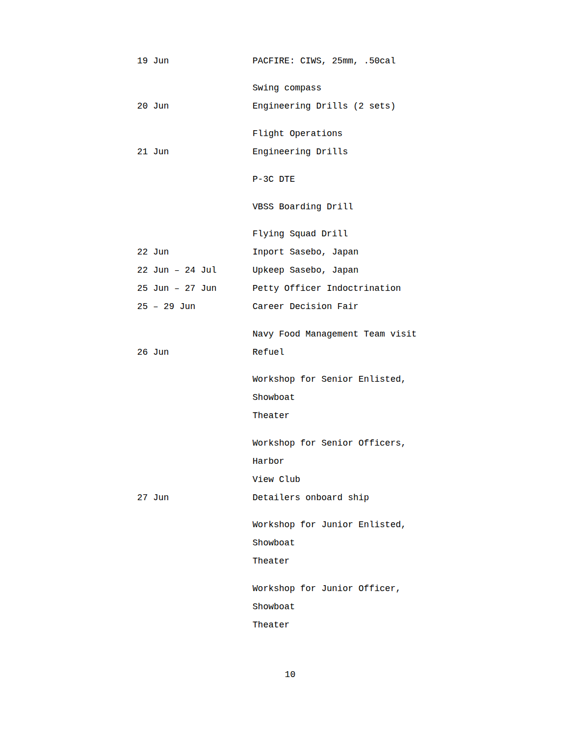| 19 Jun | PACFIRE: CIWS, 25mm, .50cal Swing compass |
| 20 Jun | Engineering Drills (2 sets) Flight Operations |
| 21 Jun | Engineering Drills P-3C DTE VBSS Boarding Drill Flying Squad Drill |
| 22 Jun | Inport Sasebo, Japan |
| 22 Jun – 24 Jul | Upkeep Sasebo, Japan |
| 25 Jun – 27 Jun | Petty Officer Indoctrination |
| 25 – 29 Jun | Career Decision Fair Navy Food Management Team visit |
| 26 Jun | Refuel Workshop for Senior Enlisted, Showboat Theater Workshop for Senior Officers, Harbor View Club |
| 27 Jun | Detailers onboard ship Workshop for Junior Enlisted, Showboat Theater Workshop for Junior Officer, Showboat Theater |
10